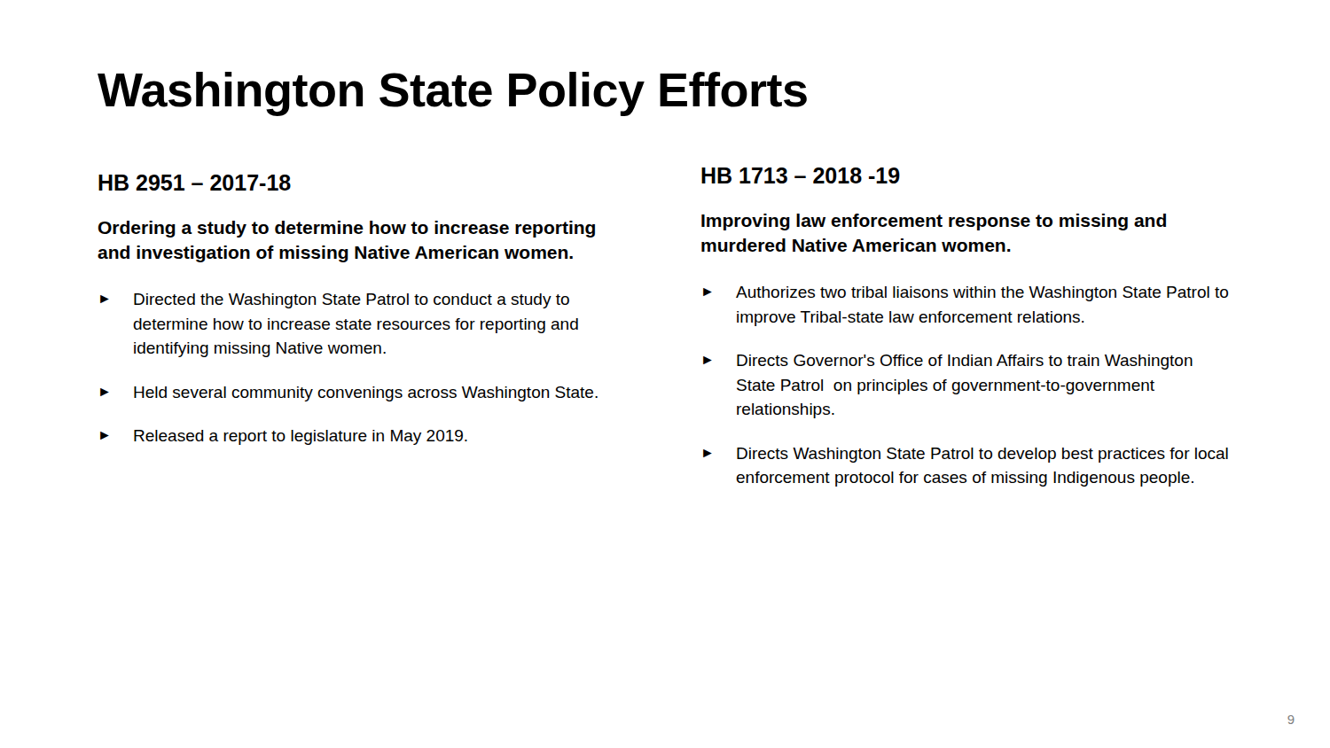Washington State Policy Efforts
HB 2951 – 2017-18
Ordering a study to determine how to increase reporting and investigation of missing Native American women.
Directed the Washington State Patrol to conduct a study to determine how to increase state resources for reporting and identifying missing Native women.
Held several community convenings across Washington State.
Released a report to legislature in May 2019.
HB 1713 – 2018 -19
Improving law enforcement response to missing and murdered Native American women.
Authorizes two tribal liaisons within the Washington State Patrol to improve Tribal-state law enforcement relations.
Directs Governor's Office of Indian Affairs to train Washington State Patrol on principles of government-to-government relationships.
Directs Washington State Patrol to develop best practices for local enforcement protocol for cases of missing Indigenous people.
9